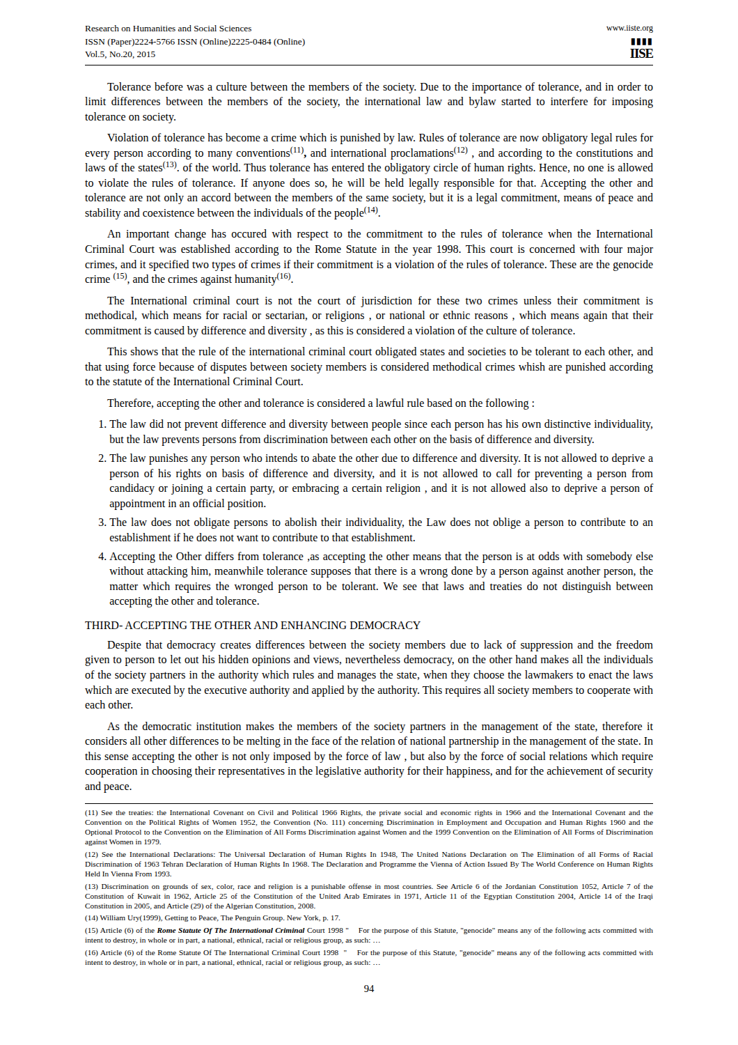Research on Humanities and Social Sciences
ISSN (Paper)2224-5766 ISSN (Online)2225-0484 (Online)
Vol.5, No.20, 2015
www.iiste.org
▮▮▮▮ IISE
Tolerance before was a culture between the members of the society. Due to the importance of tolerance, and in order to limit differences between the members of the society, the international law and bylaw started to interfere for imposing tolerance on society.
Violation of tolerance has become a crime which is punished by law. Rules of tolerance are now obligatory legal rules for every person according to many conventions(11), and international proclamations(12) , and according to the constitutions and laws of the states(13). of the world. Thus tolerance has entered the obligatory circle of human rights. Hence, no one is allowed to violate the rules of tolerance. If anyone does so, he will be held legally responsible for that. Accepting the other and tolerance are not only an accord between the members of the same society, but it is a legal commitment, means of peace and stability and coexistence between the individuals of the people(14).
An important change has occured with respect to the commitment to the rules of tolerance when the International Criminal Court was established according to the Rome Statute in the year 1998. This court is concerned with four major crimes, and it specified two types of crimes if their commitment is a violation of the rules of tolerance. These are the genocide crime (15), and the crimes against humanity(16).
The International criminal court is not the court of jurisdiction for these two crimes unless their commitment is methodical, which means for racial or sectarian, or religions , or national or ethnic reasons , which means again that their commitment is caused by difference and diversity , as this is considered a violation of the culture of tolerance.
This shows that the rule of the international criminal court obligated states and societies to be tolerant to each other, and that using force because of disputes between society members is considered methodical crimes whish are punished according to the statute of the International Criminal Court.
Therefore, accepting the other and tolerance is considered a lawful rule based on the following :
The law did not prevent difference and diversity between people since each person has his own distinctive individuality, but the law prevents persons from discrimination between each other on the basis of difference and diversity.
The law punishes any person who intends to abate the other due to difference and diversity. It is not allowed to deprive a person of his rights on basis of difference and diversity, and it is not allowed to call for preventing a person from candidacy or joining a certain party, or embracing a certain religion , and it is not allowed also to deprive a person of appointment in an official position.
The law does not obligate persons to abolish their individuality, the Law does not oblige a person to contribute to an establishment if he does not want to contribute to that establishment.
Accepting the Other differs from tolerance ,as accepting the other means that the person is at odds with somebody else without attacking him, meanwhile tolerance supposes that there is a wrong done by a person against another person, the matter which requires the wronged person to be tolerant. We see that laws and treaties do not distinguish between accepting the other and tolerance.
Third- Accepting the Other and Enhancing Democracy
Despite that democracy creates differences between the society members due to lack of suppression and the freedom given to person to let out his hidden opinions and views, nevertheless democracy, on the other hand makes all the individuals of the society partners in the authority which rules and manages the state, when they choose the lawmakers to enact the laws which are executed by the executive authority and applied by the authority. This requires all society members to cooperate with each other.
As the democratic institution makes the members of the society partners in the management of the state, therefore it considers all other differences to be melting in the face of the relation of national partnership in the management of the state. In this sense accepting the other is not only imposed by the force of law , but also by the force of social relations which require cooperation in choosing their representatives in the legislative authority for their happiness, and for the achievement of security and peace.
(11) See the treaties: the International Covenant on Civil and Political 1966 Rights, the private social and economic rights in 1966 and the International Covenant and the Convention on the Political Rights of Women 1952, the Convention (No. 111) concerning Discrimination in Employment and Occupation and Human Rights 1960 and the Optional Protocol to the Convention on the Elimination of All Forms Discrimination against Women and the 1999 Convention on the Elimination of All Forms of Discrimination against Women in 1979.
(12) See the International Declarations: The Universal Declaration of Human Rights In 1948, The United Nations Declaration on The Elimination of all Forms of Racial Discrimination of 1963 Tehran Declaration of Human Rights In 1968. The Declaration and Programme the Vienna of Action Issued By The World Conference on Human Rights Held In Vienna From 1993.
(13) Discrimination on grounds of sex, color, race and religion is a punishable offense in most countries. See Article 6 of the Jordanian Constitution 1052, Article 7 of the Constitution of Kuwait in 1962, Article 25 of the Constitution of the United Arab Emirates in 1971, Article 11 of the Egyptian Constitution 2004, Article 14 of the Iraqi Constitution in 2005, and Article (29) of the Algerian Constitution, 2008.
(14) William Ury(1999), Getting to Peace, The Penguin Group. New York, p. 17.
(15) Article (6) of the Rome Statute Of The International Criminal Court 1998 " For the purpose of this Statute, "genocide" means any of the following acts committed with intent to destroy, in whole or in part, a national, ethnical, racial or religious group, as such: …
(16) Article (6) of the Rome Statute Of The International Criminal Court 1998 " For the purpose of this Statute, "genocide" means any of the following acts committed with intent to destroy, in whole or in part, a national, ethnical, racial or religious group, as such: …
94